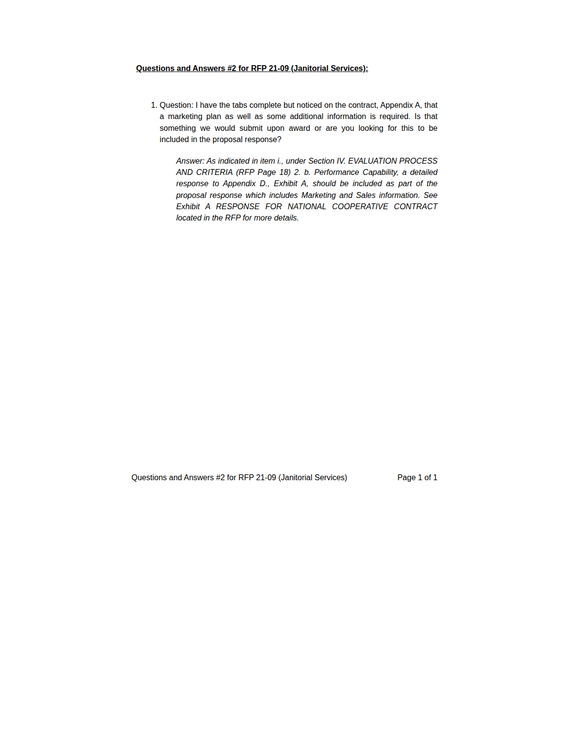Questions and Answers #2 for RFP 21-09 (Janitorial Services):
Question: I have the tabs complete but noticed on the contract, Appendix A, that a marketing plan as well as some additional information is required. Is that something we would submit upon award or are you looking for this to be included in the proposal response?
Answer: As indicated in item i., under Section IV. EVALUATION PROCESS AND CRITERIA (RFP Page 18) 2. b. Performance Capability, a detailed response to Appendix D., Exhibit A, should be included as part of the proposal response which includes Marketing and Sales information. See Exhibit A RESPONSE FOR NATIONAL COOPERATIVE CONTRACT located in the RFP for more details.
Questions and Answers #2 for RFP 21-09 (Janitorial Services)
Page 1 of 1